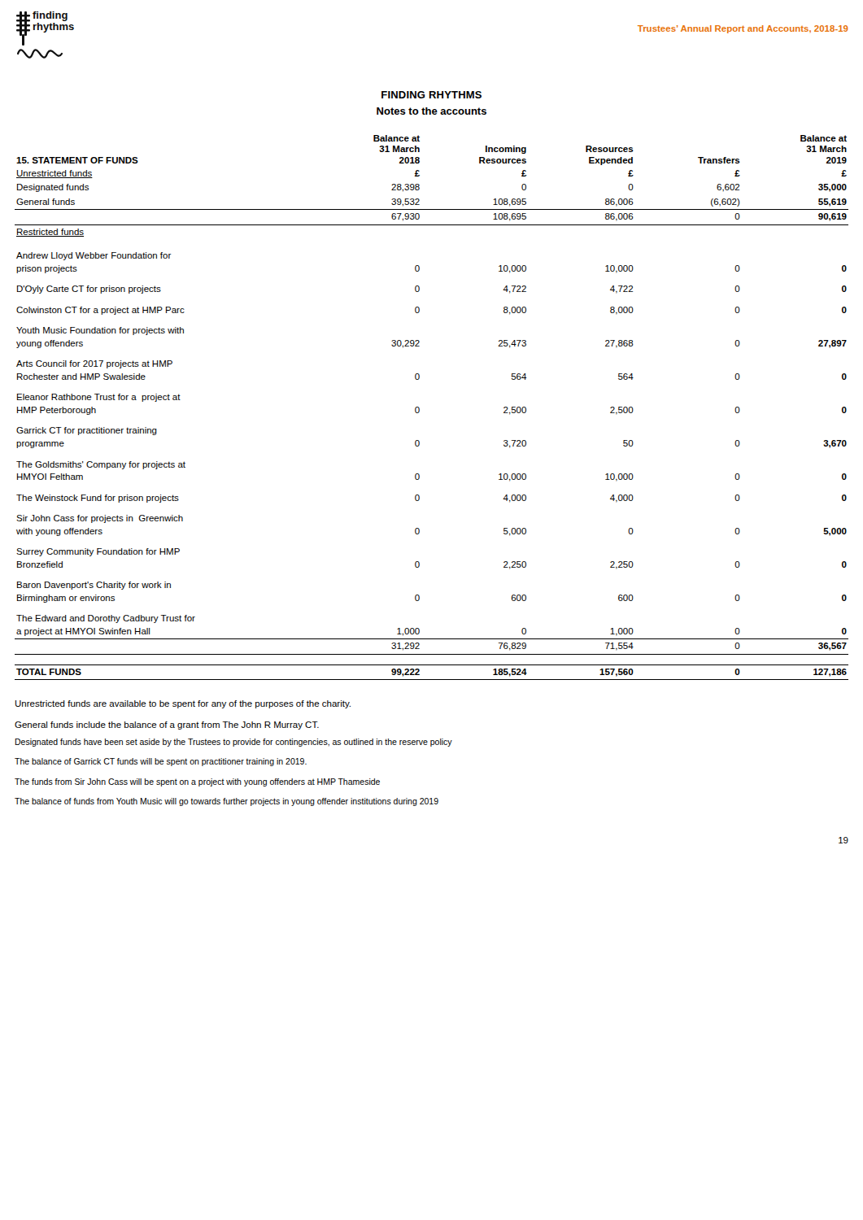finding
rhythms
Trustees’ Annual Report and Accounts, 2018-19
FINDING RHYTHMS
Notes to the accounts
| 15. STATEMENT OF FUNDS | Balance at 31 March 2018 | Incoming Resources | Resources Expended | Transfers | Balance at 31 March 2019 |
| --- | --- | --- | --- | --- | --- |
| Unrestricted funds | £ | £ | £ | £ | £ |
| Designated funds | 28,398 | 0 | 0 | 6,602 | 35,000 |
| General funds | 39,532 | 108,695 | 86,006 | (6,602) | 55,619 |
| | 67,930 | 108,695 | 86,006 | 0 | 90,619 |
| Restricted funds | | | | | |
| Andrew Lloyd Webber Foundation for prison projects | 0 | 10,000 | 10,000 | 0 | 0 |
| D'Oyly Carte CT for prison projects | 0 | 4,722 | 4,722 | 0 | 0 |
| Colwinston CT for a project at HMP Parc | 0 | 8,000 | 8,000 | 0 | 0 |
| Youth Music Foundation for projects with young offenders | 30,292 | 25,473 | 27,868 | 0 | 27,897 |
| Arts Council for 2017 projects at HMP Rochester and HMP Swaleside | 0 | 564 | 564 | 0 | 0 |
| Eleanor Rathbone Trust for a project at HMP Peterborough | 0 | 2,500 | 2,500 | 0 | 0 |
| Garrick CT for practitioner training programme | 0 | 3,720 | 50 | 0 | 3,670 |
| The Goldsmiths' Company for projects at HMYOI Feltham | 0 | 10,000 | 10,000 | 0 | 0 |
| The Weinstock Fund for prison projects | 0 | 4,000 | 4,000 | 0 | 0 |
| Sir John Cass for projects in Greenwich with young offenders | 0 | 5,000 | 0 | 0 | 5,000 |
| Surrey Community Foundation for HMP Bronzefield | 0 | 2,250 | 2,250 | 0 | 0 |
| Baron Davenport's Charity for work in Birmingham or environs | 0 | 600 | 600 | 0 | 0 |
| The Edward and Dorothy Cadbury Trust for a project at HMYOI Swinfen Hall | 1,000 | 0 | 1,000 | 0 | 0 |
| | 31,292 | 76,829 | 71,554 | 0 | 36,567 |
| TOTAL FUNDS | 99,222 | 185,524 | 157,560 | 0 | 127,186 |
Unrestricted funds are available to be spent for any of the purposes of the charity.
General funds include the balance of a grant from The John R Murray CT.
Designated funds have been set aside by the Trustees to provide for contingencies, as outlined in the reserve policy
The balance of Garrick CT funds will be spent on practitioner training in 2019.
The funds from Sir John Cass will be spent on a project with young offenders at HMP Thameside
The balance of funds from Youth Music will go towards further projects in young offender institutions during 2019
19